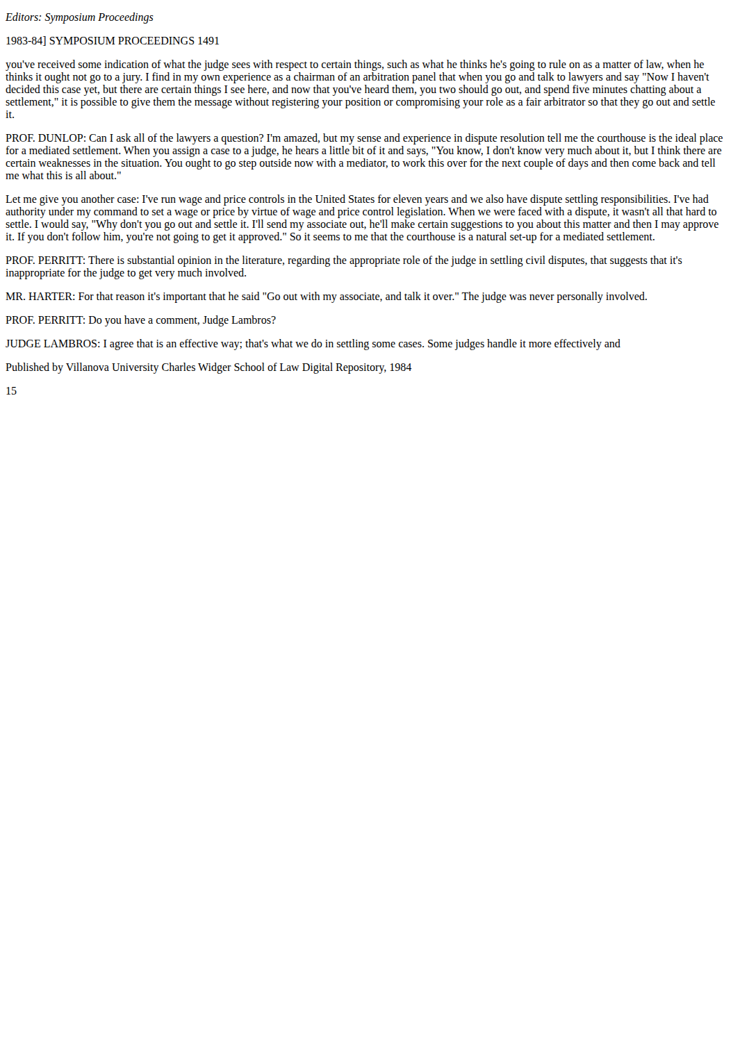Editors: Symposium Proceedings
1983-84] SYMPOSIUM PROCEEDINGS 1491
you've received some indication of what the judge sees with respect to certain things, such as what he thinks he's going to rule on as a matter of law, when he thinks it ought not go to a jury. I find in my own experience as a chairman of an arbitration panel that when you go and talk to lawyers and say "Now I haven't decided this case yet, but there are certain things I see here, and now that you've heard them, you two should go out, and spend five minutes chatting about a settlement," it is possible to give them the message without registering your position or compromising your role as a fair arbitrator so that they go out and settle it.
PROF. DUNLOP: Can I ask all of the lawyers a question? I'm amazed, but my sense and experience in dispute resolution tell me the courthouse is the ideal place for a mediated settlement. When you assign a case to a judge, he hears a little bit of it and says, "You know, I don't know very much about it, but I think there are certain weaknesses in the situation. You ought to go step outside now with a mediator, to work this over for the next couple of days and then come back and tell me what this is all about."
Let me give you another case: I've run wage and price controls in the United States for eleven years and we also have dispute settling responsibilities. I've had authority under my command to set a wage or price by virtue of wage and price control legislation. When we were faced with a dispute, it wasn't all that hard to settle. I would say, "Why don't you go out and settle it. I'll send my associate out, he'll make certain suggestions to you about this matter and then I may approve it. If you don't follow him, you're not going to get it approved." So it seems to me that the courthouse is a natural set-up for a mediated settlement.
PROF. PERRITT: There is substantial opinion in the literature, regarding the appropriate role of the judge in settling civil disputes, that suggests that it's inappropriate for the judge to get very much involved.
MR. HARTER: For that reason it's important that he said "Go out with my associate, and talk it over." The judge was never personally involved.
PROF. PERRITT: Do you have a comment, Judge Lambros?
JUDGE LAMBROS: I agree that is an effective way; that's what we do in settling some cases. Some judges handle it more effectively and
Published by Villanova University Charles Widger School of Law Digital Repository, 1984
15